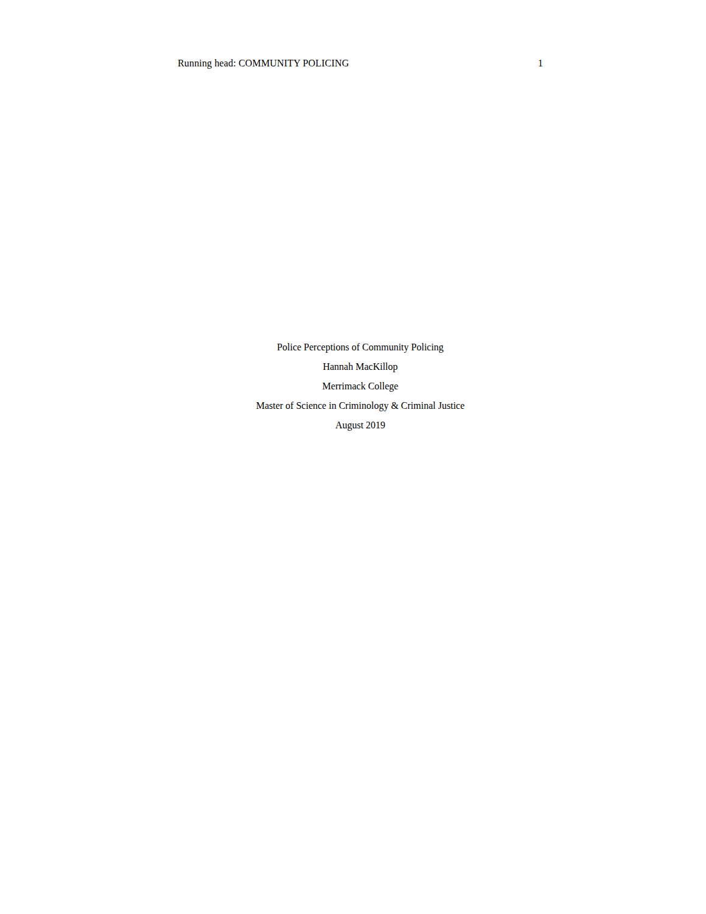Running head: COMMUNITY POLICING 1
Police Perceptions of Community Policing
Hannah MacKillop
Merrimack College
Master of Science in Criminology & Criminal Justice
August 2019